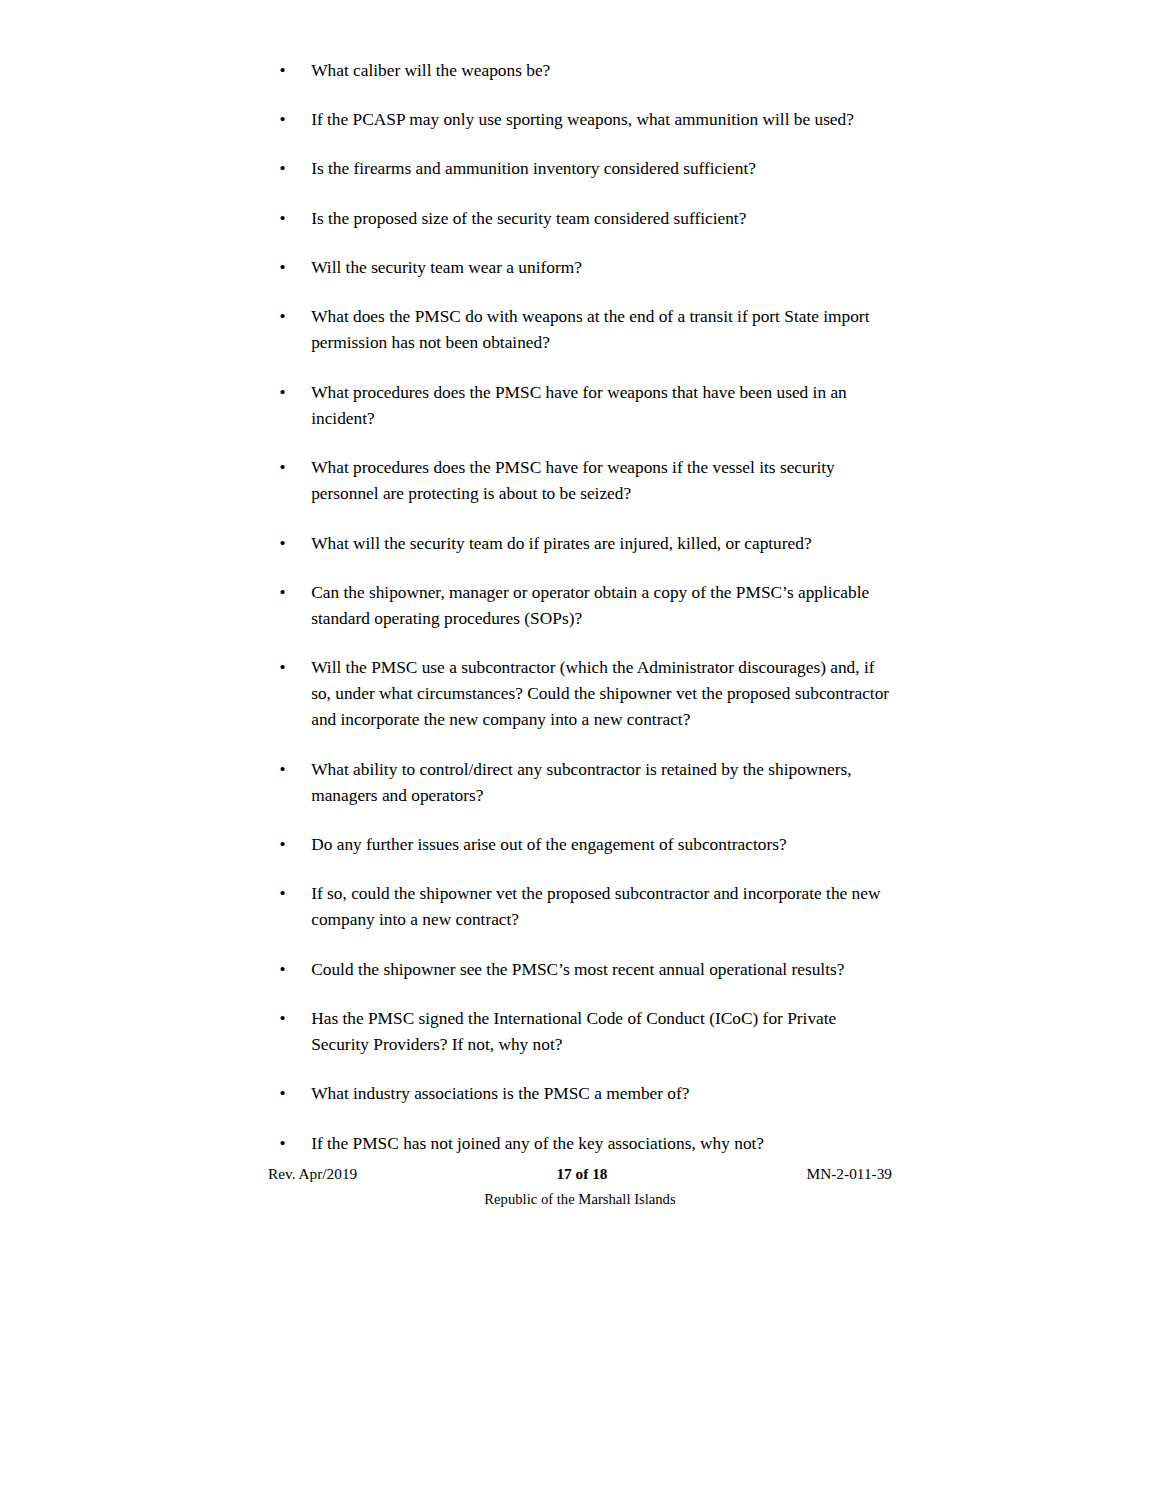What caliber will the weapons be?
If the PCASP may only use sporting weapons, what ammunition will be used?
Is the firearms and ammunition inventory considered sufficient?
Is the proposed size of the security team considered sufficient?
Will the security team wear a uniform?
What does the PMSC do with weapons at the end of a transit if port State import permission has not been obtained?
What procedures does the PMSC have for weapons that have been used in an incident?
What procedures does the PMSC have for weapons if the vessel its security personnel are protecting is about to be seized?
What will the security team do if pirates are injured, killed, or captured?
Can the shipowner, manager or operator obtain a copy of the PMSC’s applicable standard operating procedures (SOPs)?
Will the PMSC use a subcontractor (which the Administrator discourages) and, if so, under what circumstances? Could the shipowner vet the proposed subcontractor and incorporate the new company into a new contract?
What ability to control/direct any subcontractor is retained by the shipowners, managers and operators?
Do any further issues arise out of the engagement of subcontractors?
If so, could the shipowner vet the proposed subcontractor and incorporate the new company into a new contract?
Could the shipowner see the PMSC’s most recent annual operational results?
Has the PMSC signed the International Code of Conduct (ICoC) for Private Security Providers? If not, why not?
What industry associations is the PMSC a member of?
If the PMSC has not joined any of the key associations, why not?
Rev. Apr/2019
17 of 18
MN-2-011-39
Republic of the Marshall Islands